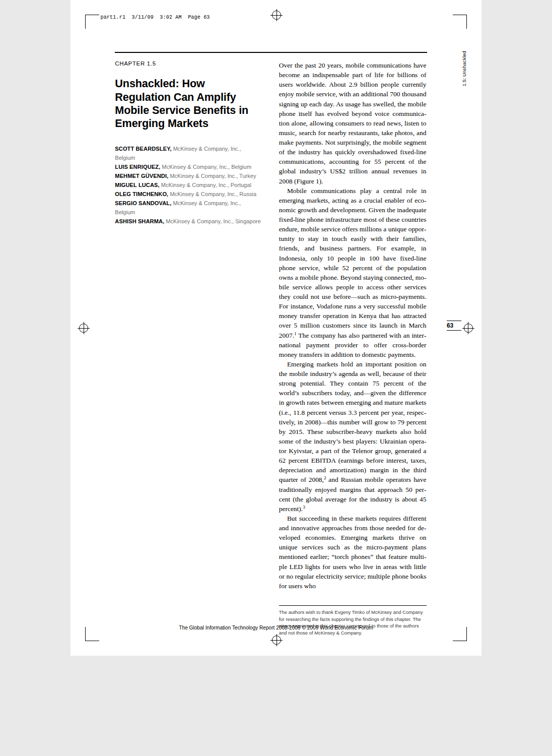part1.r1 3/11/09 3:02 AM Page 63
1.5: Unshackled
63
CHAPTER 1.5
Unshackled: How Regulation Can Amplify Mobile Service Benefits in Emerging Markets
SCOTT BEARDSLEY, McKinsey & Company, Inc., Belgium
LUIS ENRIQUEZ, McKinsey & Company, Inc., Belgium
MEHMET GÜVENDI, McKinsey & Company, Inc., Turkey
MIGUEL LUCAS, McKinsey & Company, Inc., Portugal
OLEG TIMCHENKO, McKinsey & Company, Inc., Russia
SERGIO SANDOVAL, McKinsey & Company, Inc., Belgium
ASHISH SHARMA, McKinsey & Company, Inc., Singapore
Over the past 20 years, mobile communications have become an indispensable part of life for billions of users worldwide. About 2.9 billion people currently enjoy mobile service, with an additional 700 thousand signing up each day. As usage has swelled, the mobile phone itself has evolved beyond voice communication alone, allowing consumers to read news, listen to music, search for nearby restaurants, take photos, and make payments. Not surprisingly, the mobile segment of the industry has quickly overshadowed fixed-line communications, accounting for 55 percent of the global industry’s US$2 trillion annual revenues in 2008 (Figure 1).
Mobile communications play a central role in emerging markets, acting as a crucial enabler of economic growth and development. Given the inadequate fixed-line phone infrastructure most of these countries endure, mobile service offers millions a unique opportunity to stay in touch easily with their families, friends, and business partners. For example, in Indonesia, only 10 people in 100 have fixed-line phone service, while 52 percent of the population owns a mobile phone. Beyond staying connected, mobile service allows people to access other services they could not use before—such as micro-payments. For instance, Vodafone runs a very successful mobile money transfer operation in Kenya that has attracted over 5 million customers since its launch in March 2007.1 The company has also partnered with an international payment provider to offer cross-border money transfers in addition to domestic payments.
Emerging markets hold an important position on the mobile industry’s agenda as well, because of their strong potential. They contain 75 percent of the world’s subscribers today, and—given the difference in growth rates between emerging and mature markets (i.e., 11.8 percent versus 3.3 percent per year, respectively, in 2008)—this number will grow to 79 percent by 2015. These subscriber-heavy markets also hold some of the industry’s best players: Ukrainian operator Kyivstar, a part of the Telenor group, generated a 62 percent EBITDA (earnings before interest, taxes, depreciation and amortization) margin in the third quarter of 2008,2 and Russian mobile operators have traditionally enjoyed margins that approach 50 percent (the global average for the industry is about 45 percent).3
But succeeding in these markets requires different and innovative approaches from those needed for developed economies. Emerging markets thrive on unique services such as the micro-payment plans mentioned earlier; “torch phones” that feature multiple LED lights for users who live in areas with little or no regular electricity service; multiple phone books for users who
The authors wish to thank Evgeny Timko of McKinsey and Company for researching the facts supporting the findings of this chapter. The views expressed in this chapter correspond to those of the authors and not those of McKinsey & Company.
The Global Information Technology Report 2008-2009 © 2009 World Economic Forum